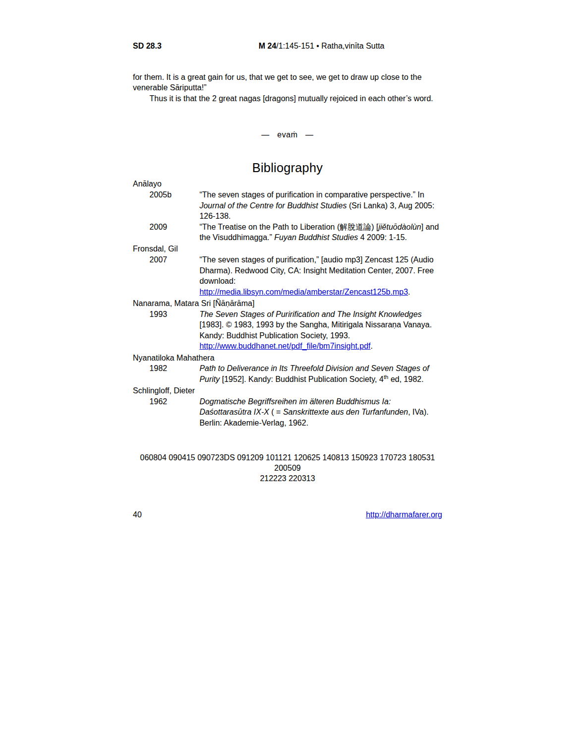SD 28.3
M 24/1:145-151 • Ratha,vinīta Sutta
for them. It is a great gain for us, that we get to see, we get to draw up close to the venerable Sāriputta!”
Thus it is that the 2 great nagas [dragons] mutually rejoiced in each other’s word.
— evaṁ —
Bibliography
Anālayo
2005b
“The seven stages of purification in comparative perspective.” In Journal of the Centre for Buddhist Studies (Sri Lanka) 3, Aug 2005: 126-138.
2009
“The Treatise on the Path to Liberation (解脫道論) [jiětuōdàolùn] and the Visuddhimagga.” Fuyan Buddhist Studies 4 2009: 1-15.
Fronsdal, Gil
2007
“The seven stages of purification,” [audio mp3] Zencast 125 (Audio Dharma). Redwood City, CA: Insight Meditation Center, 2007. Free download: http://media.libsyn.com/media/amberstar/Zencast125b.mp3.
Nanarama, Matara Sri [Ñāṇārāma]
1993
The Seven Stages of Purirification and The Insight Knowledges [1983]. © 1983, 1993 by the Sangha, Mitirigala Nissaraṇa Vanaya. Kandy: Buddhist Publication Society, 1993. http://www.buddhanet.net/pdf_file/bm7insight.pdf.
Nyanatiloka Mahathera
1982
Path to Deliverance in Its Threefold Division and Seven Stages of Purity [1952]. Kandy: Buddhist Publication Society, 4th ed, 1982.
Schlingloff, Dieter
1962
Dogmatische Begriffsreihen im älteren Buddhismus Ia: Daśottarasūtra IX-X ( = Sanskrittexte aus den Turfanfunden, IVa). Berlin: Akademie-Verlag, 1962.
060804 090415 090723DS 091209 101121 120625 140813 150923 170723 180531 200509
212223 220313
40
http://dharmafarer.org